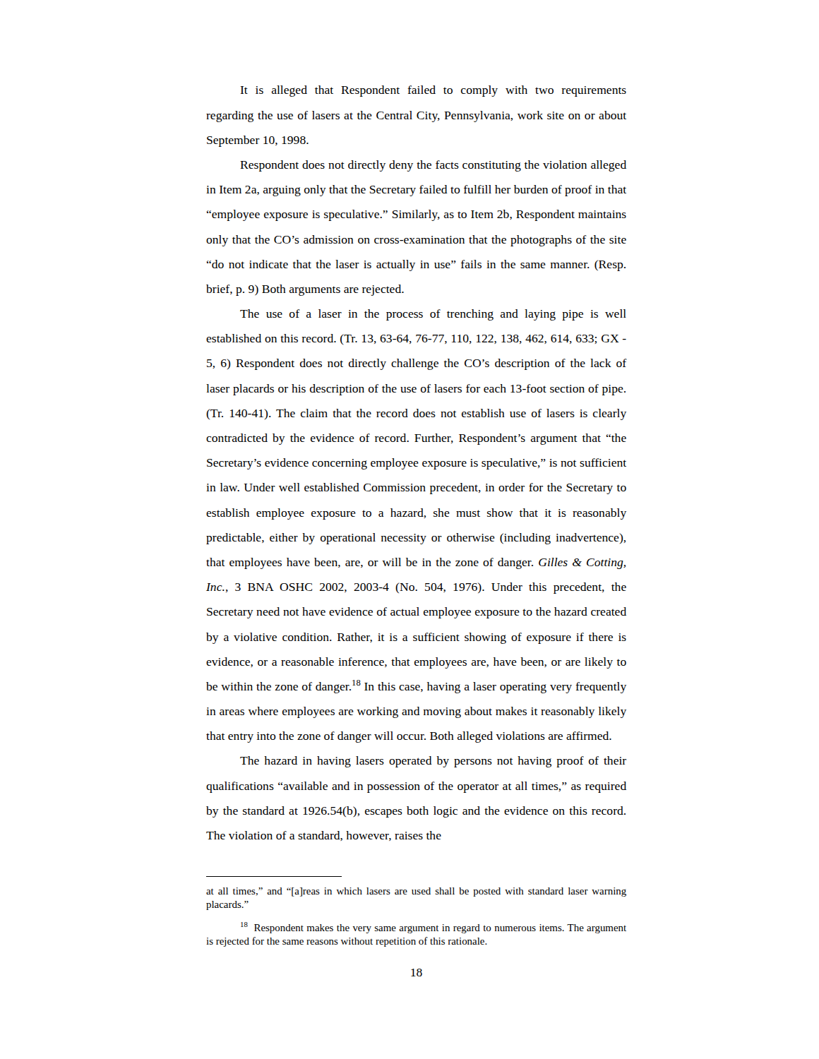It is alleged that Respondent failed to comply with two requirements regarding the use of lasers at the Central City, Pennsylvania, work site on or about September 10, 1998.
Respondent does not directly deny the facts constituting the violation alleged in Item 2a, arguing only that the Secretary failed to fulfill her burden of proof in that “employee exposure is speculative.” Similarly, as to Item 2b, Respondent maintains only that the CO’s admission on cross-examination that the photographs of the site “do not indicate that the laser is actually in use” fails in the same manner. (Resp. brief, p. 9) Both arguments are rejected.
The use of a laser in the process of trenching and laying pipe is well established on this record. (Tr. 13, 63-64, 76-77, 110, 122, 138, 462, 614, 633; GX - 5, 6) Respondent does not directly challenge the CO’s description of the lack of laser placards or his description of the use of lasers for each 13-foot section of pipe. (Tr. 140-41). The claim that the record does not establish use of lasers is clearly contradicted by the evidence of record. Further, Respondent’s argument that “the Secretary’s evidence concerning employee exposure is speculative,” is not sufficient in law. Under well established Commission precedent, in order for the Secretary to establish employee exposure to a hazard, she must show that it is reasonably predictable, either by operational necessity or otherwise (including inadvertence), that employees have been, are, or will be in the zone of danger. Gilles & Cotting, Inc., 3 BNA OSHC 2002, 2003-4 (No. 504, 1976). Under this precedent, the Secretary need not have evidence of actual employee exposure to the hazard created by a violative condition. Rather, it is a sufficient showing of exposure if there is evidence, or a reasonable inference, that employees are, have been, or are likely to be within the zone of danger.18 In this case, having a laser operating very frequently in areas where employees are working and moving about makes it reasonably likely that entry into the zone of danger will occur. Both alleged violations are affirmed.
The hazard in having lasers operated by persons not having proof of their qualifications “available and in possession of the operator at all times,” as required by the standard at 1926.54(b), escapes both logic and the evidence on this record. The violation of a standard, however, raises the
at all times,” and “[a]reas in which lasers are used shall be posted with standard laser warning placards.”
18 Respondent makes the very same argument in regard to numerous items. The argument is rejected for the same reasons without repetition of this rationale.
18